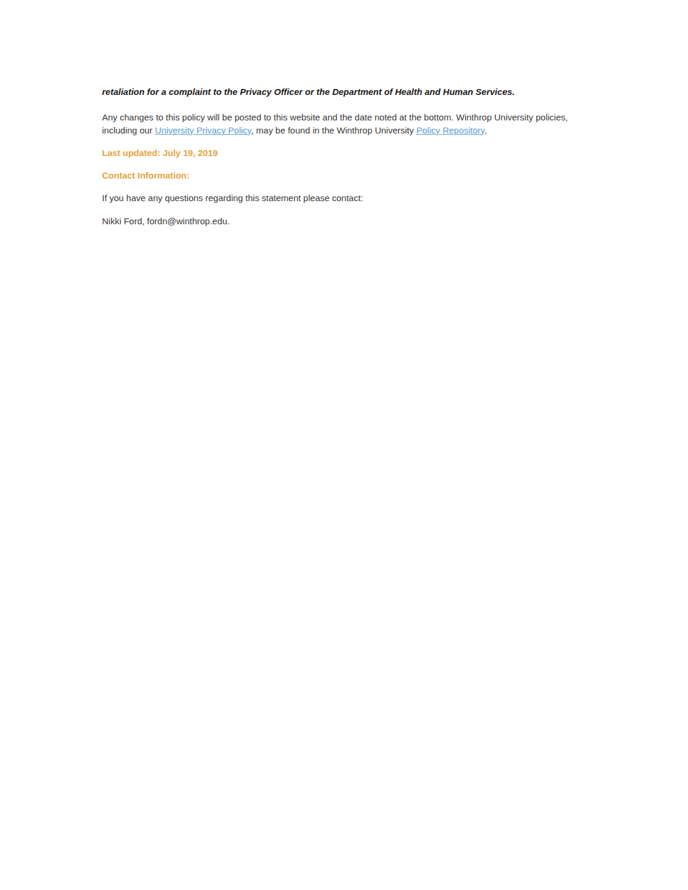retaliation for a complaint to the Privacy Officer or the Department of Health and Human Services.
Any changes to this policy will be posted to this website and the date noted at the bottom. Winthrop University policies, including our University Privacy Policy, may be found in the Winthrop University Policy Repository.
Last updated: July 19, 2019
Contact Information:
If you have any questions regarding this statement please contact:
Nikki Ford, fordn@winthrop.edu.